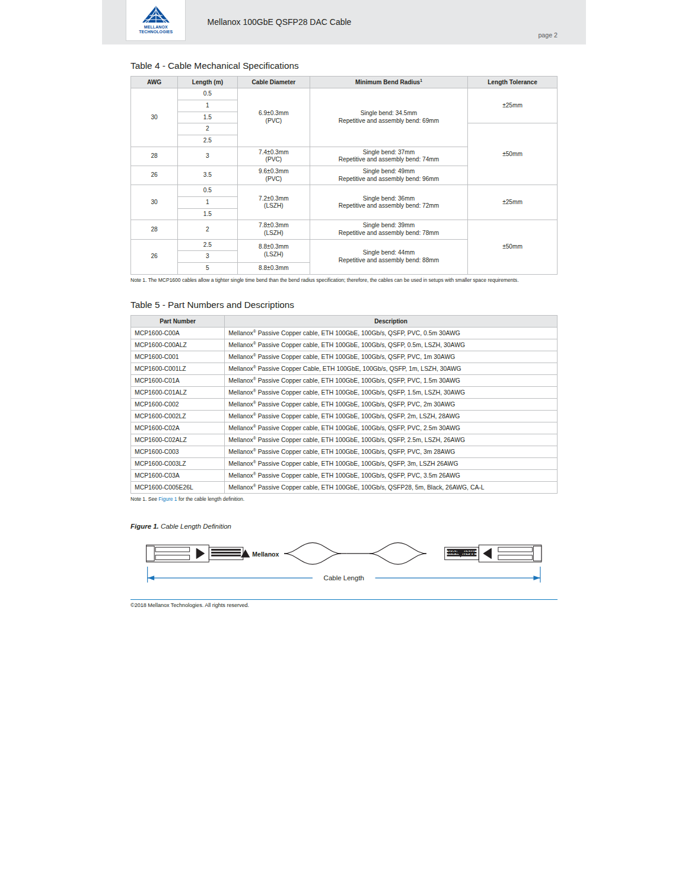MELLANOX
TECHNOLOGIES
Mellanox 100GbE QSFP28 DAC Cable
page 2
Table 4 - Cable Mechanical Specifications
| AWG | Length (m) | Cable Diameter | Minimum Bend Radius 1 | Length Tolerance |
| --- | --- | --- | --- | --- |
| 30 | 0.5 | 6.9±0.3mm (PVC) | Single bend: 34.5mm Repetitive and assembly bend: 69mm | ±25mm |
| 1 |
| 1.5 |
| 2 | ±50mm |
| 2.5 |
| 28 | 3 | 7.4±0.3mm (PVC) | Single bend: 37mm Repetitive and assembly bend: 74mm |
| 26 | 3.5 | 9.6±0.3mm (PVC) | Single bend: 49mm Repetitive and assembly bend: 96mm |
| 30 | 0.5 | 7.2±0.3mm (LSZH) | Single bend: 36mm Repetitive and assembly bend: 72mm | ±25mm |
| 1 |
| 1.5 |
| 28 | 2 | 7.8±0.3mm (LSZH) | Single bend: 39mm Repetitive and assembly bend: 78mm | ±50mm |
| 26 | 2.5 | 8.8±0.3mm (LSZH) | Single bend: 44mm Repetitive and assembly bend: 88mm |
| 3 |
| 5 | 8.8±0.3mm |
Note 1. The MCP1600 cables allow a tighter single time bend than the bend radius specification; therefore, the cables can be used in setups with smaller space requirements.
Table 5 - Part Numbers and Descriptions
| Part Number | Description |
| --- | --- |
| MCP1600-C00A | Mellanox ® Passive Copper cable, ETH 100GbE, 100Gb/s, QSFP, PVC, 0.5m 30AWG |
| MCP1600-C00ALZ | Mellanox ® Passive Copper cable, ETH 100GbE, 100Gb/s, QSFP, 0.5m, LSZH, 30AWG |
| MCP1600-C001 | Mellanox ® Passive Copper cable, ETH 100GbE, 100Gb/s, QSFP, PVC, 1m 30AWG |
| MCP1600-C001LZ | Mellanox ® Passive Copper Cable, ETH 100GbE, 100Gb/s, QSFP, 1m, LSZH, 30AWG |
| MCP1600-C01A | Mellanox ® Passive Copper cable, ETH 100GbE, 100Gb/s, QSFP, PVC, 1.5m 30AWG |
| MCP1600-C01ALZ | Mellanox ® Passive Copper cable, ETH 100GbE, 100Gb/s, QSFP, 1.5m, LSZH, 30AWG |
| MCP1600-C002 | Mellanox ® Passive Copper cable, ETH 100GbE, 100Gb/s, QSFP, PVC, 2m 30AWG |
| MCP1600-C002LZ | Mellanox ® Passive Copper cable, ETH 100GbE, 100Gb/s, QSFP, 2m, LSZH, 28AWG |
| MCP1600-C02A | Mellanox ® Passive Copper cable, ETH 100GbE, 100Gb/s, QSFP, PVC, 2.5m 30AWG |
| MCP1600-C02ALZ | Mellanox ® Passive Copper cable, ETH 100GbE, 100Gb/s, QSFP, 2.5m, LSZH, 26AWG |
| MCP1600-C003 | Mellanox ® Passive Copper cable, ETH 100GbE, 100Gb/s, QSFP, PVC, 3m 28AWG |
| MCP1600-C003LZ | Mellanox ® Passive Copper cable, ETH 100GbE, 100Gb/s, QSFP, 3m, LSZH 26AWG |
| MCP1600-C03A | Mellanox ® Passive Copper cable, ETH 100GbE, 100Gb/s, QSFP, PVC, 3.5m 26AWG |
| MCP1600-C005E26L | Mellanox ® Passive Copper cable, ETH 100GbE, 100Gb/s, QSFP28, 5m, Black, 26AWG, CA-L |
Note 1. See Figure 1 for the cable length definition.
Figure 1. Cable Length Definition
Mellanox Mellanox Cable Length
©2018 Mellanox Technologies. All rights reserved.